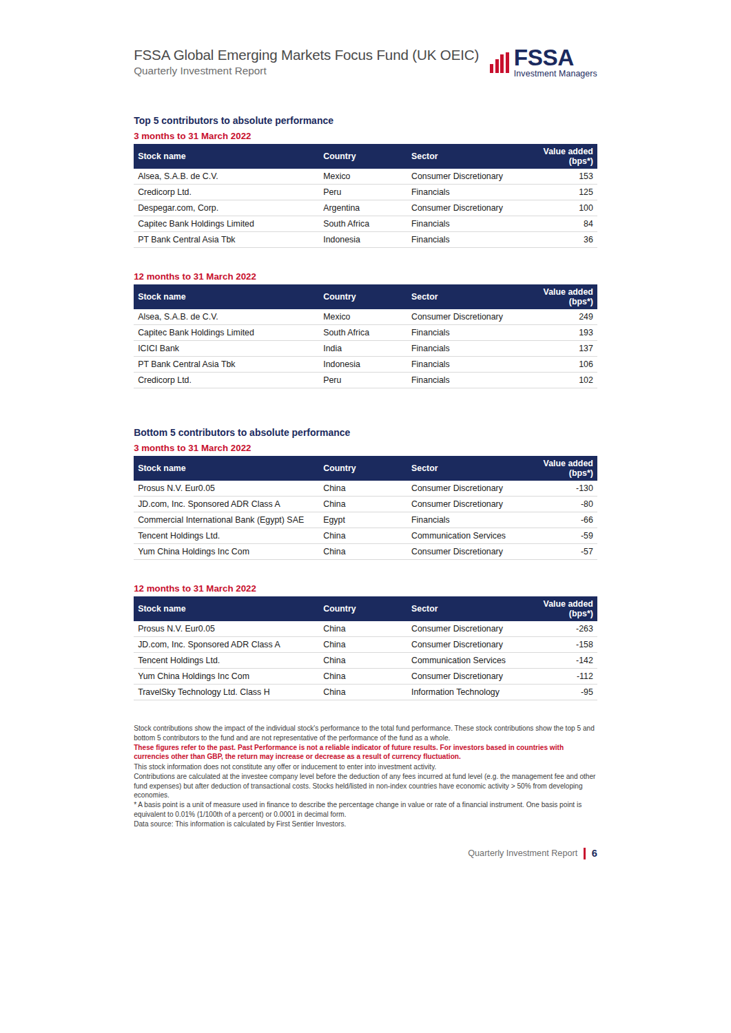FSSA Global Emerging Markets Focus Fund (UK OEIC)
Quarterly Investment Report
FSSA
Investment Managers
Top 5 contributors to absolute performance
3 months to 31 March 2022
| Stock name | Country | Sector | Value added (bps*) |
| --- | --- | --- | --- |
| Alsea, S.A.B. de C.V. | Mexico | Consumer Discretionary | 153 |
| Credicorp Ltd. | Peru | Financials | 125 |
| Despegar.com, Corp. | Argentina | Consumer Discretionary | 100 |
| Capitec Bank Holdings Limited | South Africa | Financials | 84 |
| PT Bank Central Asia Tbk | Indonesia | Financials | 36 |
12 months to 31 March 2022
| Stock name | Country | Sector | Value added (bps*) |
| --- | --- | --- | --- |
| Alsea, S.A.B. de C.V. | Mexico | Consumer Discretionary | 249 |
| Capitec Bank Holdings Limited | South Africa | Financials | 193 |
| ICICI Bank | India | Financials | 137 |
| PT Bank Central Asia Tbk | Indonesia | Financials | 106 |
| Credicorp Ltd. | Peru | Financials | 102 |
Bottom 5 contributors to absolute performance
3 months to 31 March 2022
| Stock name | Country | Sector | Value added (bps*) |
| --- | --- | --- | --- |
| Prosus N.V. Eur0.05 | China | Consumer Discretionary | -130 |
| JD.com, Inc. Sponsored ADR Class A | China | Consumer Discretionary | -80 |
| Commercial International Bank (Egypt) SAE | Egypt | Financials | -66 |
| Tencent Holdings Ltd. | China | Communication Services | -59 |
| Yum China Holdings Inc Com | China | Consumer Discretionary | -57 |
12 months to 31 March 2022
| Stock name | Country | Sector | Value added (bps*) |
| --- | --- | --- | --- |
| Prosus N.V. Eur0.05 | China | Consumer Discretionary | -263 |
| JD.com, Inc. Sponsored ADR Class A | China | Consumer Discretionary | -158 |
| Tencent Holdings Ltd. | China | Communication Services | -142 |
| Yum China Holdings Inc Com | China | Consumer Discretionary | -112 |
| TravelSky Technology Ltd. Class H | China | Information Technology | -95 |
Stock contributions show the impact of the individual stock's performance to the total fund performance. These stock contributions show the top 5 and bottom 5 contributors to the fund and are not representative of the performance of the fund as a whole.
These figures refer to the past. Past Performance is not a reliable indicator of future results. For investors based in countries with currencies other than GBP, the return may increase or decrease as a result of currency fluctuation.
This stock information does not constitute any offer or inducement to enter into investment activity.
Contributions are calculated at the investee company level before the deduction of any fees incurred at fund level (e.g. the management fee and other fund expenses) but after deduction of transactional costs. Stocks held/listed in non-index countries have economic activity > 50% from developing economies.
* A basis point is a unit of measure used in finance to describe the percentage change in value or rate of a financial instrument. One basis point is equivalent to 0.01% (1/100th of a percent) or 0.0001 in decimal form.
Data source: This information is calculated by First Sentier Investors.
Quarterly Investment Report 6